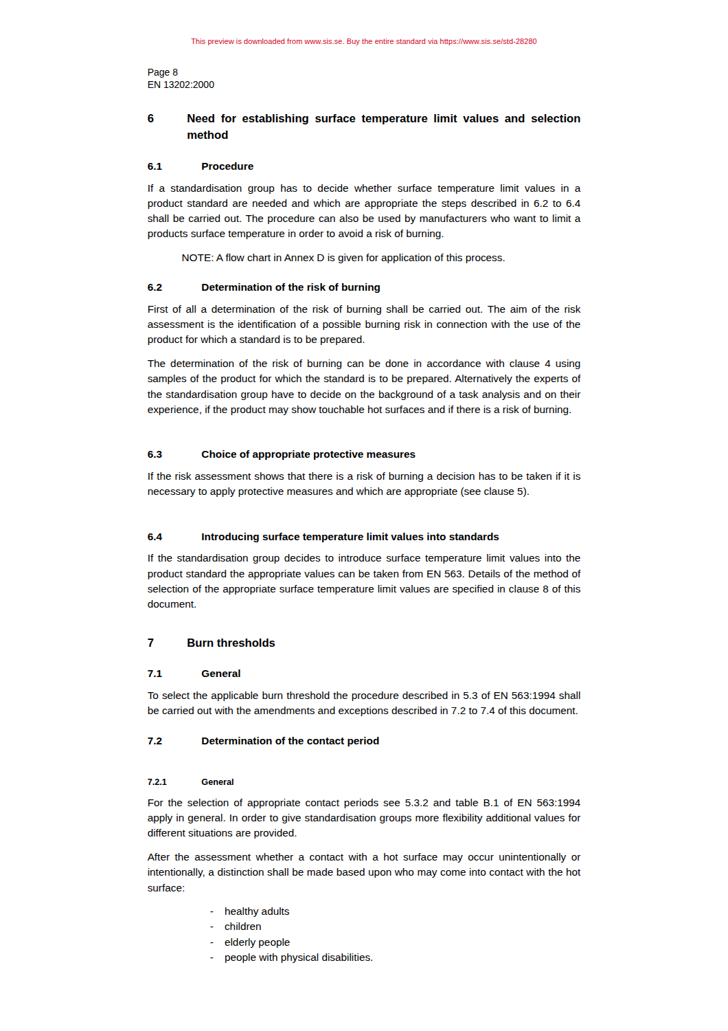This preview is downloaded from www.sis.se. Buy the entire standard via https://www.sis.se/std-28280
Page 8
EN 13202:2000
6 Need for establishing surface temperature limit values and selection method
6.1 Procedure
If a standardisation group has to decide whether surface temperature limit values in a product standard are needed and which are appropriate the steps described in 6.2 to 6.4 shall be carried out. The procedure can also be used by manufacturers who want to limit a products surface temperature in order to avoid a risk of burning.
NOTE: A flow chart in Annex D is given for application of this process.
6.2 Determination of the risk of burning
First of all a determination of the risk of burning shall be carried out. The aim of the risk assessment is the identification of a possible burning risk in connection with the use of the product for which a standard is to be prepared.
The determination of the risk of burning can be done in accordance with clause 4 using samples of the product for which the standard is to be prepared. Alternatively the experts of the standardisation group have to decide on the background of a task analysis and on their experience, if the product may show touchable hot surfaces and if there is a risk of burning.
6.3 Choice of appropriate protective measures
If the risk assessment shows that there is a risk of burning a decision has to be taken if it is necessary to apply protective measures and which are appropriate (see clause 5).
6.4 Introducing surface temperature limit values into standards
If the standardisation group decides to introduce surface temperature limit values into the product standard the appropriate values can be taken from EN 563. Details of the method of selection of the appropriate surface temperature limit values are specified in clause 8 of this document.
7 Burn thresholds
7.1 General
To select the applicable burn threshold the procedure described in 5.3 of EN 563:1994 shall be carried out with the amendments and exceptions described in 7.2 to 7.4 of this document.
7.2 Determination of the contact period
7.2.1 General
For the selection of appropriate contact periods see 5.3.2 and table B.1 of EN 563:1994 apply in general. In order to give standardisation groups more flexibility additional values for different situations are provided.
After the assessment whether a contact with a hot surface may occur unintentionally or intentionally, a distinction shall be made based upon who may come into contact with the hot surface:
healthy adults
children
elderly people
people with physical disabilities.